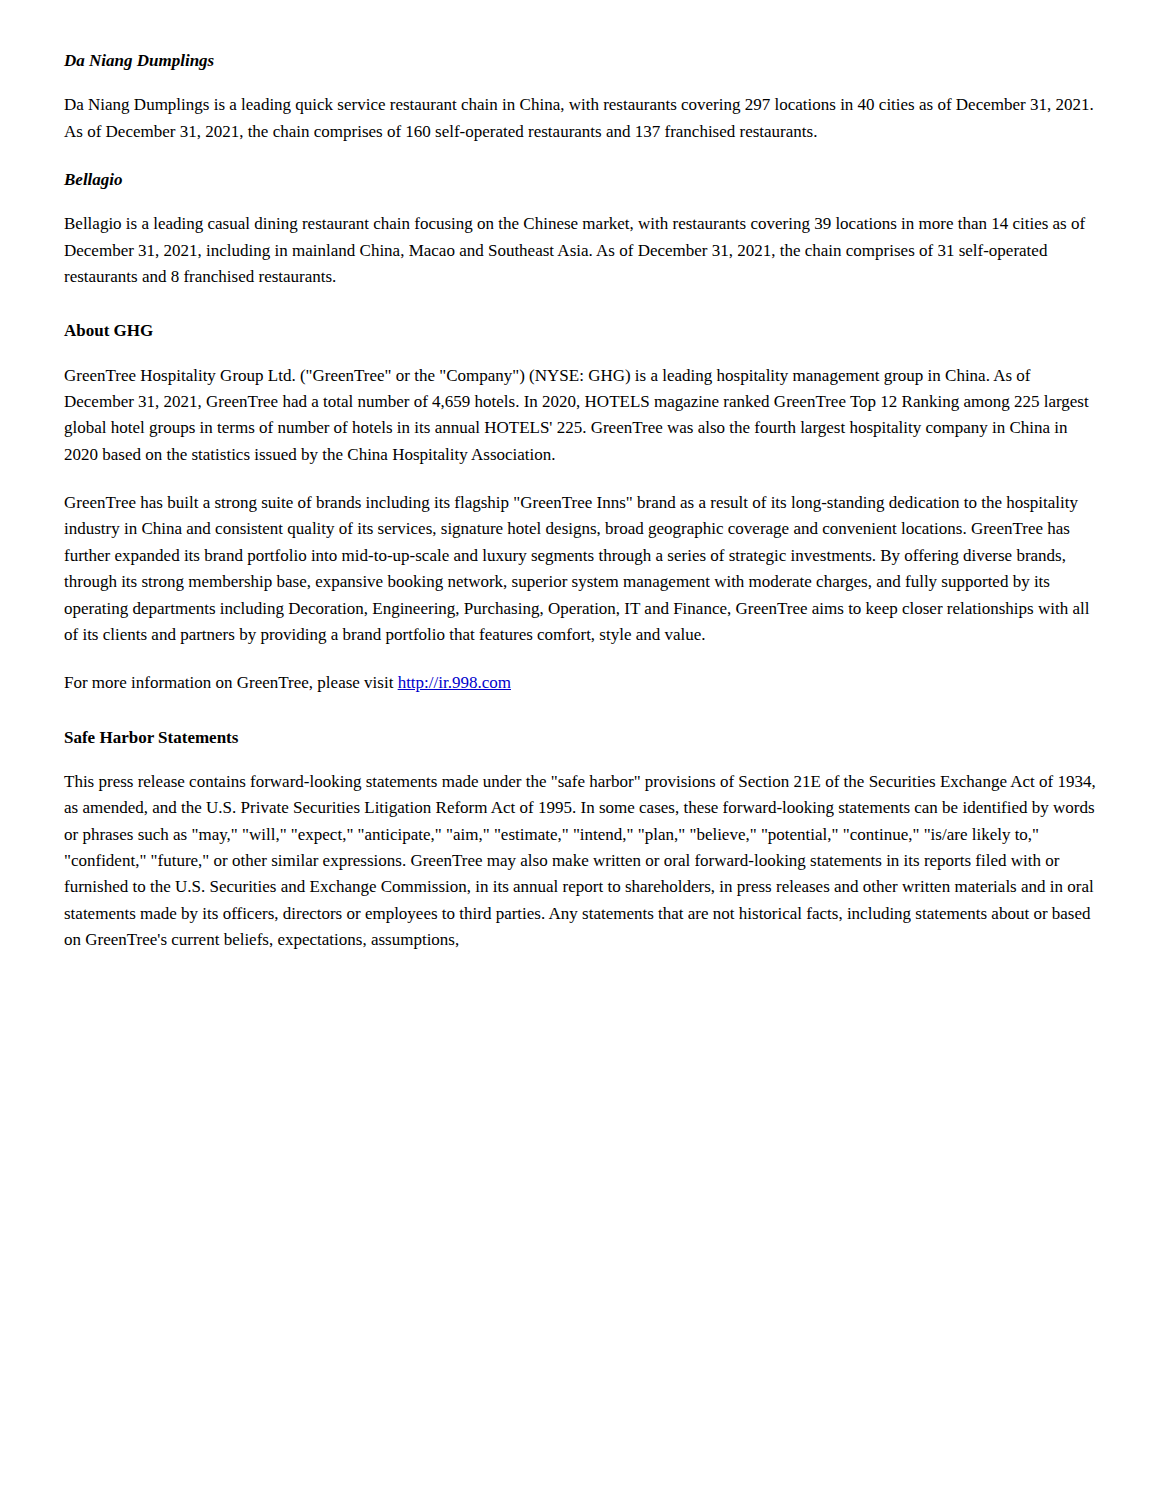Da Niang Dumplings
Da Niang Dumplings is a leading quick service restaurant chain in China, with restaurants covering 297 locations in 40 cities as of December 31, 2021. As of December 31, 2021, the chain comprises of 160 self-operated restaurants and 137 franchised restaurants.
Bellagio
Bellagio is a leading casual dining restaurant chain focusing on the Chinese market, with restaurants covering 39 locations in more than 14 cities as of December 31, 2021, including in mainland China, Macao and Southeast Asia. As of December 31, 2021, the chain comprises of 31 self-operated restaurants and 8 franchised restaurants.
About GHG
GreenTree Hospitality Group Ltd. ("GreenTree" or the "Company") (NYSE: GHG) is a leading hospitality management group in China. As of December 31, 2021, GreenTree had a total number of 4,659 hotels. In 2020, HOTELS magazine ranked GreenTree Top 12 Ranking among 225 largest global hotel groups in terms of number of hotels in its annual HOTELS' 225. GreenTree was also the fourth largest hospitality company in China in 2020 based on the statistics issued by the China Hospitality Association.
GreenTree has built a strong suite of brands including its flagship "GreenTree Inns" brand as a result of its long-standing dedication to the hospitality industry in China and consistent quality of its services, signature hotel designs, broad geographic coverage and convenient locations. GreenTree has further expanded its brand portfolio into mid-to-up-scale and luxury segments through a series of strategic investments. By offering diverse brands, through its strong membership base, expansive booking network, superior system management with moderate charges, and fully supported by its operating departments including Decoration, Engineering, Purchasing, Operation, IT and Finance, GreenTree aims to keep closer relationships with all of its clients and partners by providing a brand portfolio that features comfort, style and value.
For more information on GreenTree, please visit http://ir.998.com
Safe Harbor Statements
This press release contains forward-looking statements made under the "safe harbor" provisions of Section 21E of the Securities Exchange Act of 1934, as amended, and the U.S. Private Securities Litigation Reform Act of 1995. In some cases, these forward-looking statements can be identified by words or phrases such as "may," "will," "expect," "anticipate," "aim," "estimate," "intend," "plan," "believe," "potential," "continue," "is/are likely to," "confident," "future," or other similar expressions. GreenTree may also make written or oral forward-looking statements in its reports filed with or furnished to the U.S. Securities and Exchange Commission, in its annual report to shareholders, in press releases and other written materials and in oral statements made by its officers, directors or employees to third parties. Any statements that are not historical facts, including statements about or based on GreenTree's current beliefs, expectations, assumptions,